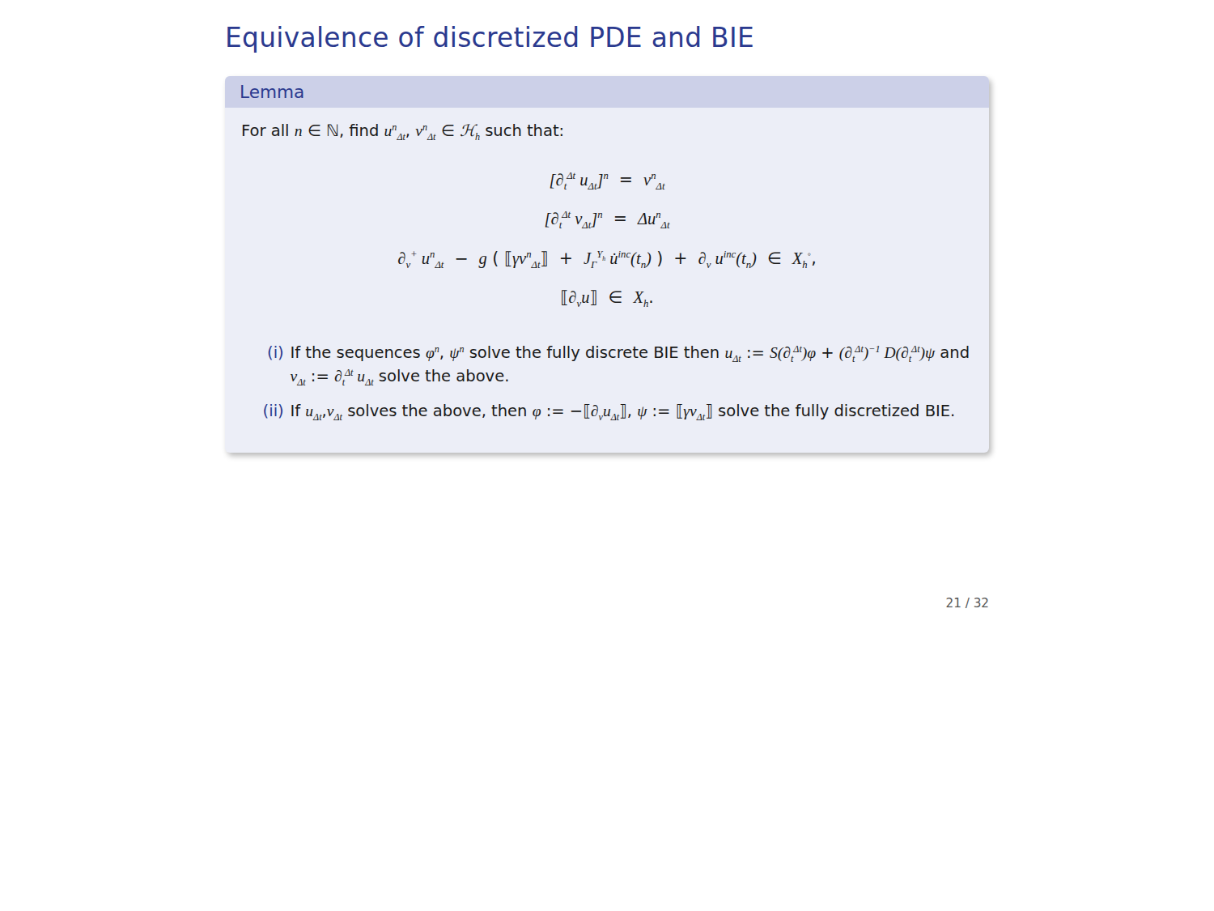Equivalence of discretized PDE and BIE
Lemma
For all n ∈ ℕ, find unΔt, vnΔt ∈ ℋh such that:
[∂tΔt uΔt]n = vnΔt
[∂tΔt vΔt]n = ΔunΔt
∂ν+ unΔt − g ( γvnΔt + JΓYh u̇inc(tn) ) + ∂ν uinc(tn) ∈ Xh◦,
∂νu ∈ Xh.
If the sequences φn, ψn solve the fully discrete BIE then uΔt := S(∂tΔt)φ + (∂tΔt)−1 D(∂tΔt)ψ and vΔt := ∂tΔt uΔt solve the above.
If uΔt,vΔt solves the above, then φ := − ∂νuΔt , ψ := γvΔt solve the fully discretized BIE.
21 / 32